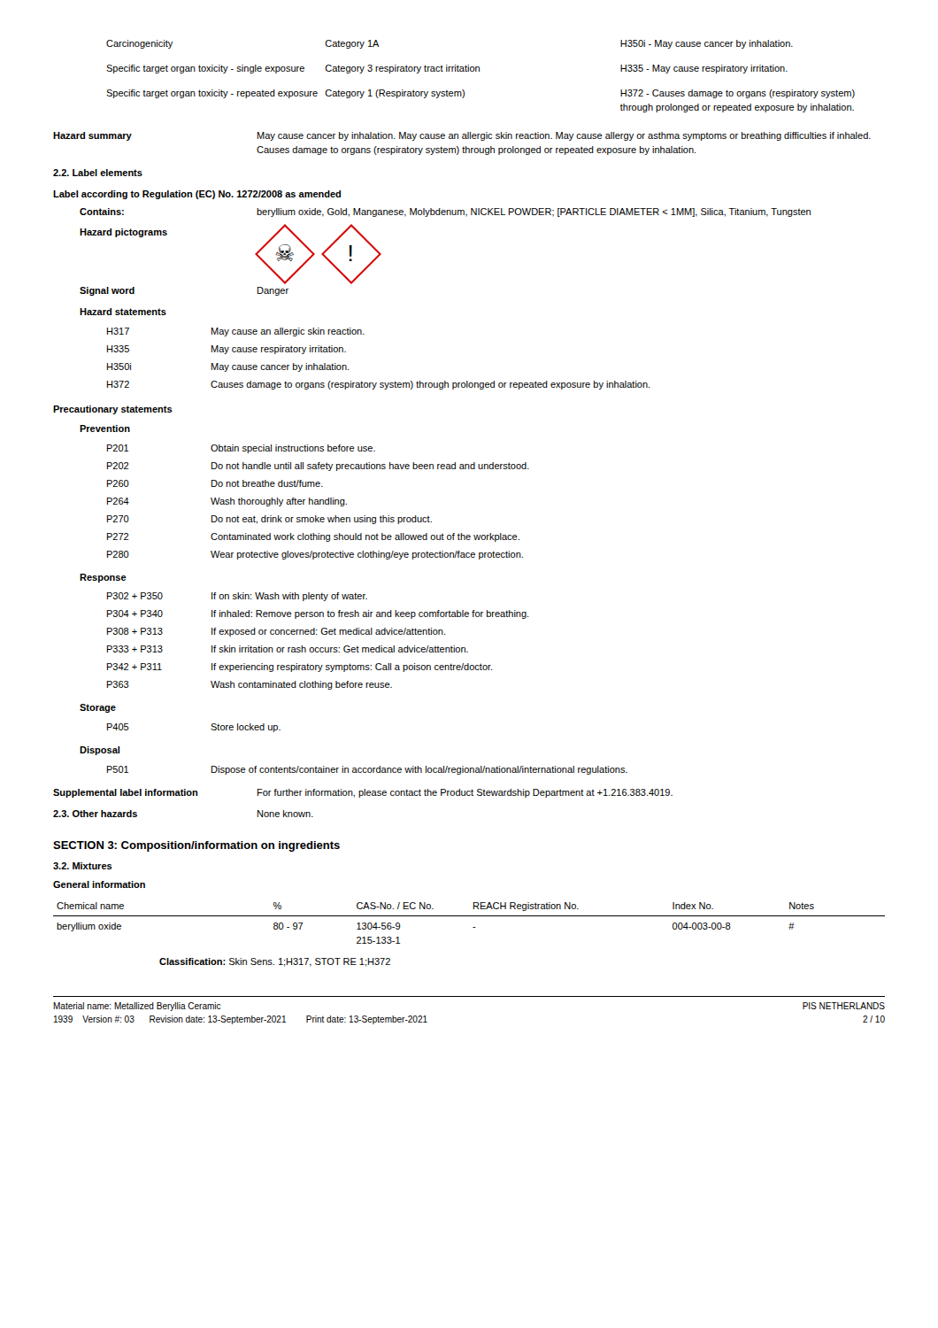| Carcinogenicity | Category 1A | H350i - May cause cancer by inhalation. |
| Specific target organ toxicity - single exposure | Category 3 respiratory tract irritation | H335 - May cause respiratory irritation. |
| Specific target organ toxicity - repeated exposure | Category 1 (Respiratory system) | H372 - Causes damage to organs (respiratory system) through prolonged or repeated exposure by inhalation. |
Hazard summary
May cause cancer by inhalation. May cause an allergic skin reaction. May cause allergy or asthma symptoms or breathing difficulties if inhaled. Causes damage to organs (respiratory system) through prolonged or repeated exposure by inhalation.
2.2. Label elements
Label according to Regulation (EC) No. 1272/2008 as amended
Contains:
beryllium oxide, Gold, Manganese, Molybdenum, NICKEL POWDER; [PARTICLE DIAMETER < 1MM], Silica, Titanium, Tungsten
Hazard pictograms
☠ !
Signal word
Danger
Hazard statements
| H317 | May cause an allergic skin reaction. |
| H335 | May cause respiratory irritation. |
| H350i | May cause cancer by inhalation. |
| H372 | Causes damage to organs (respiratory system) through prolonged or repeated exposure by inhalation. |
Precautionary statements
Prevention
| P201 | Obtain special instructions before use. |
| P202 | Do not handle until all safety precautions have been read and understood. |
| P260 | Do not breathe dust/fume. |
| P264 | Wash thoroughly after handling. |
| P270 | Do not eat, drink or smoke when using this product. |
| P272 | Contaminated work clothing should not be allowed out of the workplace. |
| P280 | Wear protective gloves/protective clothing/eye protection/face protection. |
Response
| P302 + P350 | If on skin: Wash with plenty of water. |
| P304 + P340 | If inhaled: Remove person to fresh air and keep comfortable for breathing. |
| P308 + P313 | If exposed or concerned: Get medical advice/attention. |
| P333 + P313 | If skin irritation or rash occurs: Get medical advice/attention. |
| P342 + P311 | If experiencing respiratory symptoms: Call a poison centre/doctor. |
| P363 | Wash contaminated clothing before reuse. |
Storage
| P405 | Store locked up. |
Disposal
| P501 | Dispose of contents/container in accordance with local/regional/national/international regulations. |
Supplemental label information
For further information, please contact the Product Stewardship Department at +1.216.383.4019.
2.3. Other hazards
None known.
SECTION 3: Composition/information on ingredients
3.2. Mixtures
General information
| Chemical name | % | CAS-No. / EC No. | REACH Registration No. | Index No. | Notes |
| --- | --- | --- | --- | --- | --- |
| beryllium oxide | 80 - 97 | 1304-56-9 215-133-1 | - | 004-003-00-8 | # |
Classification: Skin Sens. 1;H317, STOT RE 1;H372
| Material name: Metallized Beryllia Ceramic | PIS NETHERLANDS |
| 1939 Version #: 03 Revision date: 13-September-2021 Print date: 13-September-2021 | 2 / 10 |